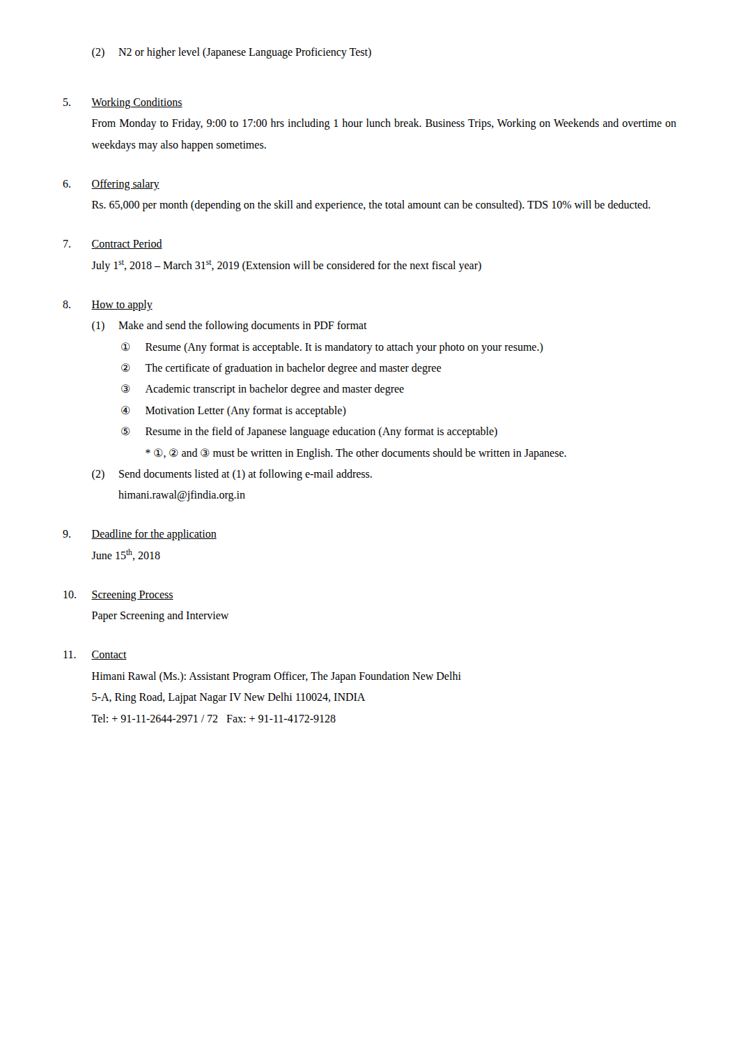(2) N2 or higher level (Japanese Language Proficiency Test)
5. Working Conditions
From Monday to Friday, 9:00 to 17:00 hrs including 1 hour lunch break. Business Trips, Working on Weekends and overtime on weekdays may also happen sometimes.
6. Offering salary
Rs. 65,000 per month (depending on the skill and experience, the total amount can be consulted). TDS 10% will be deducted.
7. Contract Period
July 1st, 2018 – March 31st, 2019 (Extension will be considered for the next fiscal year)
8. How to apply
(1) Make and send the following documents in PDF format
① Resume (Any format is acceptable. It is mandatory to attach your photo on your resume.)
② The certificate of graduation in bachelor degree and master degree
③ Academic transcript in bachelor degree and master degree
④ Motivation Letter (Any format is acceptable)
⑤ Resume in the field of Japanese language education (Any format is acceptable)
* ①, ② and ③ must be written in English. The other documents should be written in Japanese.
(2) Send documents listed at (1) at following e-mail address.
himani.rawal@jfindia.org.in
9. Deadline for the application
June 15th, 2018
10. Screening Process
Paper Screening and Interview
11. Contact
Himani Rawal (Ms.): Assistant Program Officer, The Japan Foundation New Delhi
5-A, Ring Road, Lajpat Nagar IV New Delhi 110024, INDIA
Tel: + 91-11-2644-2971 / 72 Fax: + 91-11-4172-9128